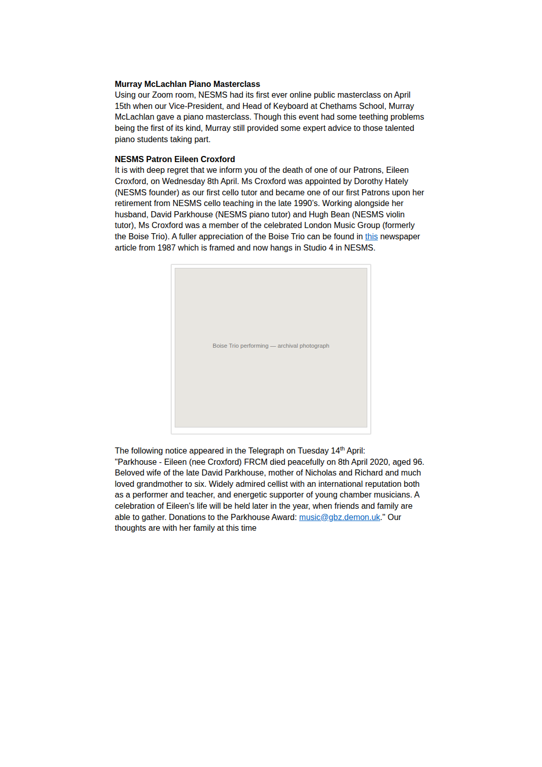Murray McLachlan Piano Masterclass
Using our Zoom room, NESMS had its first ever online public masterclass on April 15th when our Vice-President, and Head of Keyboard at Chethams School, Murray McLachlan gave a piano masterclass. Though this event had some teething problems being the first of its kind, Murray still provided some expert advice to those talented piano students taking part.
NESMS Patron Eileen Croxford
It is with deep regret that we inform you of the death of one of our Patrons, Eileen Croxford, on Wednesday 8th April. Ms Croxford was appointed by Dorothy Hately (NESMS founder) as our first cello tutor and became one of our first Patrons upon her retirement from NESMS cello teaching in the late 1990’s. Working alongside her husband, David Parkhouse (NESMS piano tutor) and Hugh Bean (NESMS violin tutor), Ms Croxford was a member of the celebrated London Music Group (formerly the Boise Trio). A fuller appreciation of the Boise Trio can be found in this newspaper article from 1987 which is framed and now hangs in Studio 4 in NESMS.
The following notice appeared in the Telegraph on Tuesday 14th April:
"Parkhouse - Eileen (nee Croxford) FRCM died peacefully on 8th April 2020, aged 96. Beloved wife of the late David Parkhouse, mother of Nicholas and Richard and much loved grandmother to six. Widely admired cellist with an international reputation both as a performer and teacher, and energetic supporter of young chamber musicians. A celebration of Eileen's life will be held later in the year, when friends and family are able to gather. Donations to the Parkhouse Award: music@gbz.demon.uk." Our thoughts are with her family at this time